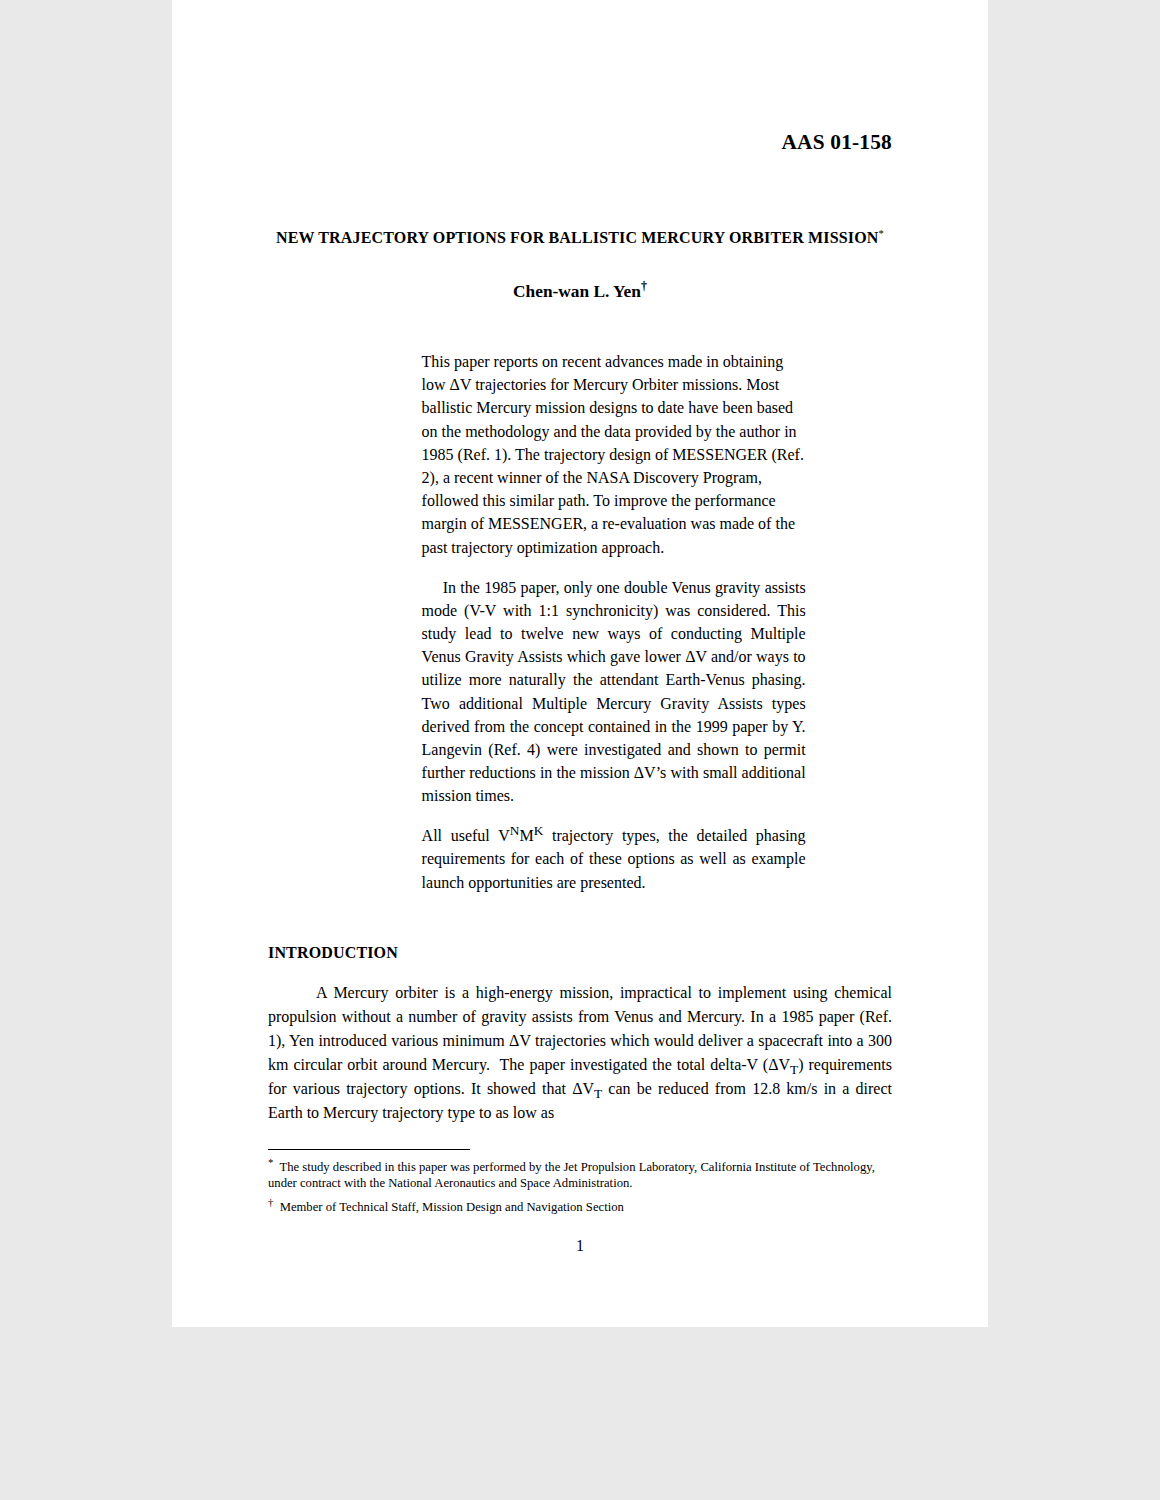AAS 01-158
New Trajectory Options for Ballistic Mercury Orbiter Mission*
Chen-wan L. Yen†
This paper reports on recent advances made in obtaining low ΔV trajectories for Mercury Orbiter missions. Most ballistic Mercury mission designs to date have been based on the methodology and the data provided by the author in 1985 (Ref. 1). The trajectory design of MESSENGER (Ref. 2), a recent winner of the NASA Discovery Program, followed this similar path. To improve the performance margin of MESSENGER, a re-evaluation was made of the past trajectory optimization approach.
In the 1985 paper, only one double Venus gravity assists mode (V-V with 1:1 synchronicity) was considered. This study lead to twelve new ways of conducting Multiple Venus Gravity Assists which gave lower ΔV and/or ways to utilize more naturally the attendant Earth-Venus phasing. Two additional Multiple Mercury Gravity Assists types derived from the concept contained in the 1999 paper by Y. Langevin (Ref. 4) were investigated and shown to permit further reductions in the mission ΔV’s with small additional mission times.
All useful VNMK trajectory types, the detailed phasing requirements for each of these options as well as example launch opportunities are presented.
Introduction
A Mercury orbiter is a high-energy mission, impractical to implement using chemical propulsion without a number of gravity assists from Venus and Mercury. In a 1985 paper (Ref. 1), Yen introduced various minimum ΔV trajectories which would deliver a spacecraft into a 300 km circular orbit around Mercury. The paper investigated the total delta-V (ΔVT) requirements for various trajectory options. It showed that ΔVT can be reduced from 12.8 km/s in a direct Earth to Mercury trajectory type to as low as
* The study described in this paper was performed by the Jet Propulsion Laboratory, California Institute of Technology, under contract with the National Aeronautics and Space Administration.
† Member of Technical Staff, Mission Design and Navigation Section
1